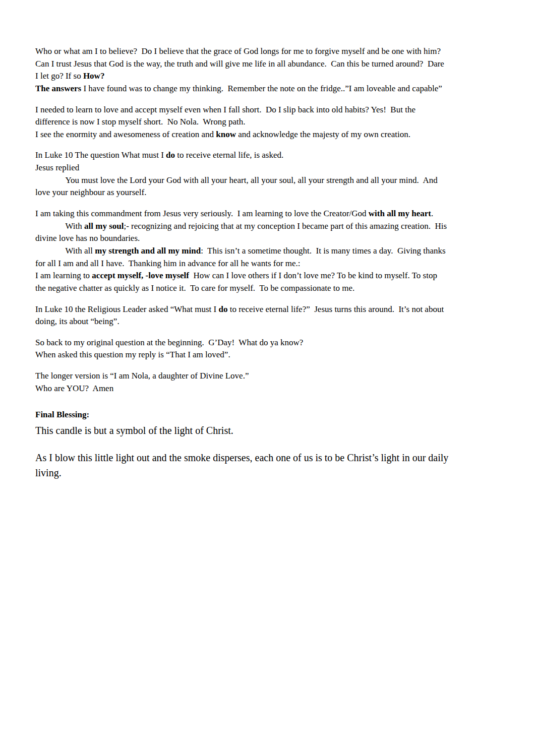Who or what am I to believe? Do I believe that the grace of God longs for me to forgive myself and be one with him? Can I trust Jesus that God is the way, the truth and will give me life in all abundance. Can this be turned around? Dare I let go? If so How?
The answers I have found was to change my thinking. Remember the note on the fridge..”I am loveable and capable”
I needed to learn to love and accept myself even when I fall short. Do I slip back into old habits? Yes! But the difference is now I stop myself short. No Nola. Wrong path.
I see the enormity and awesomeness of creation and know and acknowledge the majesty of my own creation.
In Luke 10 The question What must I do to receive eternal life, is asked.
Jesus replied
You must love the Lord your God with all your heart, all your soul, all your strength and all your mind. And love your neighbour as yourself.
I am taking this commandment from Jesus very seriously. I am learning to love the Creator/God with all my heart.
With all my soul;- recognizing and rejoicing that at my conception I became part of this amazing creation. His divine love has no boundaries.
With all my strength and all my mind: This isn’t a sometime thought. It is many times a day. Giving thanks for all I am and all I have. Thanking him in advance for all he wants for me.:
I am learning to accept myself, -love myself How can I love others if I don’t love me? To be kind to myself. To stop the negative chatter as quickly as I notice it. To care for myself. To be compassionate to me.
In Luke 10 the Religious Leader asked “What must I do to receive eternal life?” Jesus turns this around. It’s not about doing, its about “being”.
So back to my original question at the beginning. G’Day! What do ya know?
When asked this question my reply is “That I am loved”.
The longer version is “I am Nola, a daughter of Divine Love.”
Who are YOU? Amen
Final Blessing:
This candle is but a symbol of the light of Christ.
As I blow this little light out and the smoke disperses, each one of us is to be Christ’s light in our daily living.